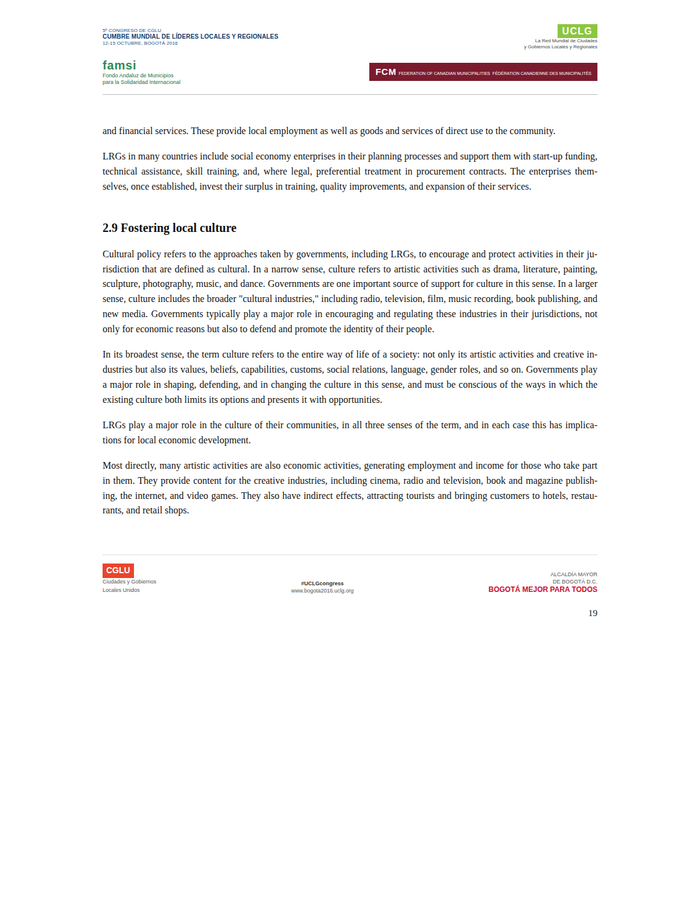5º Congreso de CGLU Cumbre Mundial de Líderes Locales y Regionales 12-15 Octubre, Bogotá 2016
UCLG
La Red Mundial de Ciudades
y Gobiernos Locales y Regionales
famsi Fondo Andaluz de Municipios
para la Solidaridad Internacional
FCM FEDERATION OF CANADIAN MUNICIPALITIES FÉDÉRATION CANADIENNE DES MUNICIPALITÉS
and financial services. These provide local employment as well as goods and services of direct use to the community.
LRGs in many countries include social economy enterprises in their planning processes and support them with start-up funding, technical assistance, skill training, and, where legal, preferential treatment in procurement contracts. The enterprises themselves, once established, invest their surplus in training, quality improvements, and expansion of their services.
2.9 Fostering local culture
Cultural policy refers to the approaches taken by governments, including LRGs, to encourage and protect activities in their jurisdiction that are defined as cultural. In a narrow sense, culture refers to artistic activities such as drama, literature, painting, sculpture, photography, music, and dance. Governments are one important source of support for culture in this sense. In a larger sense, culture includes the broader "cultural industries," including radio, television, film, music recording, book publishing, and new media. Governments typically play a major role in encouraging and regulating these industries in their jurisdictions, not only for economic reasons but also to defend and promote the identity of their people.
In its broadest sense, the term culture refers to the entire way of life of a society: not only its artistic activities and creative industries but also its values, beliefs, capabilities, customs, social relations, language, gender roles, and so on. Governments play a major role in shaping, defending, and in changing the culture in this sense, and must be conscious of the ways in which the existing culture both limits its options and presents it with opportunities.
LRGs play a major role in the culture of their communities, in all three senses of the term, and in each case this has implications for local economic development.
Most directly, many artistic activities are also economic activities, generating employment and income for those who take part in them. They provide content for the creative industries, including cinema, radio and television, book and magazine publishing, the internet, and video games. They also have indirect effects, attracting tourists and bringing customers to hotels, restaurants, and retail shops.
CGLU
Ciudades y Gobiernos
Locales Unidos
#UCLGcongress
www.bogota2016.uclg.org
ALCALDÍA MAYOR
DE BOGOTÁ D.C.
BOGOTÁ MEJOR PARA TODOS
19